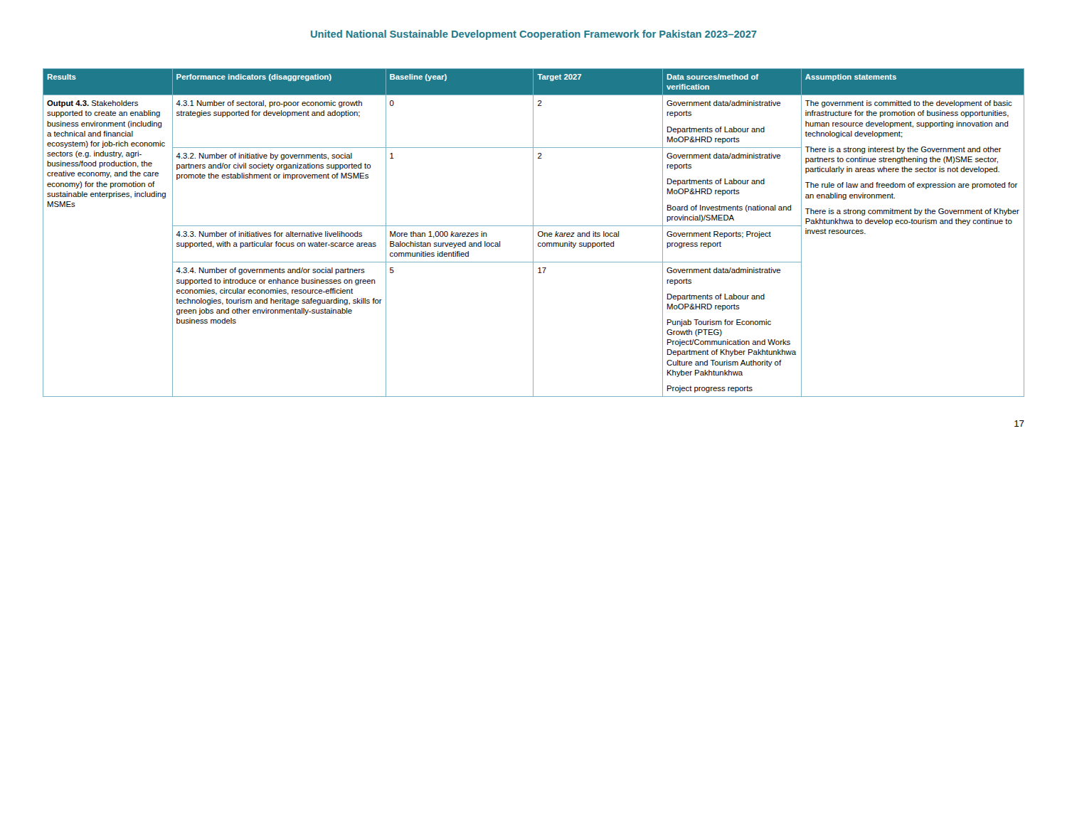United National Sustainable Development Cooperation Framework for Pakistan 2023–2027
| Results | Performance indicators (disaggregation) | Baseline (year) | Target 2027 | Data sources/method of verification | Assumption statements |
| --- | --- | --- | --- | --- | --- |
| Output 4.3. Stakeholders supported to create an enabling business environment (including a technical and financial ecosystem) for job-rich economic sectors (e.g. industry, agri-business/food production, the creative economy, and the care economy) for the promotion of sustainable enterprises, including MSMEs | 4.3.1 Number of sectoral, pro-poor economic growth strategies supported for development and adoption; | 0 | 2 | Government data/administrative reports Departments of Labour and MoOP&HRD reports | The government is committed to the development of basic infrastructure for the promotion of business opportunities, human resource development, supporting innovation and technological development; There is a strong interest by the Government and other partners to continue strengthening the (M)SME sector, particularly in areas where the sector is not developed. The rule of law and freedom of expression are promoted for an enabling environment. There is a strong commitment by the Government of Khyber Pakhtunkhwa to develop eco-tourism and they continue to invest resources. |
| 4.3.2. Number of initiative by governments, social partners and/or civil society organizations supported to promote the establishment or improvement of MSMEs | 1 | 2 | Government data/administrative reports Departments of Labour and MoOP&HRD reports Board of Investments (national and provincial)/SMEDA |
| 4.3.3. Number of initiatives for alternative livelihoods supported, with a particular focus on water-scarce areas | More than 1,000 karezes in Balochistan surveyed and local communities identified | One karez and its local community supported | Government Reports; Project progress report |
| 4.3.4. Number of governments and/or social partners supported to introduce or enhance businesses on green economies, circular economies, resource-efficient technologies, tourism and heritage safeguarding, skills for green jobs and other environmentally-sustainable business models | 5 | 17 | Government data/administrative reports Departments of Labour and MoOP&HRD reports Punjab Tourism for Economic Growth (PTEG) Project/Communication and Works Department of Khyber Pakhtunkhwa Culture and Tourism Authority of Khyber Pakhtunkhwa Project progress reports |
17